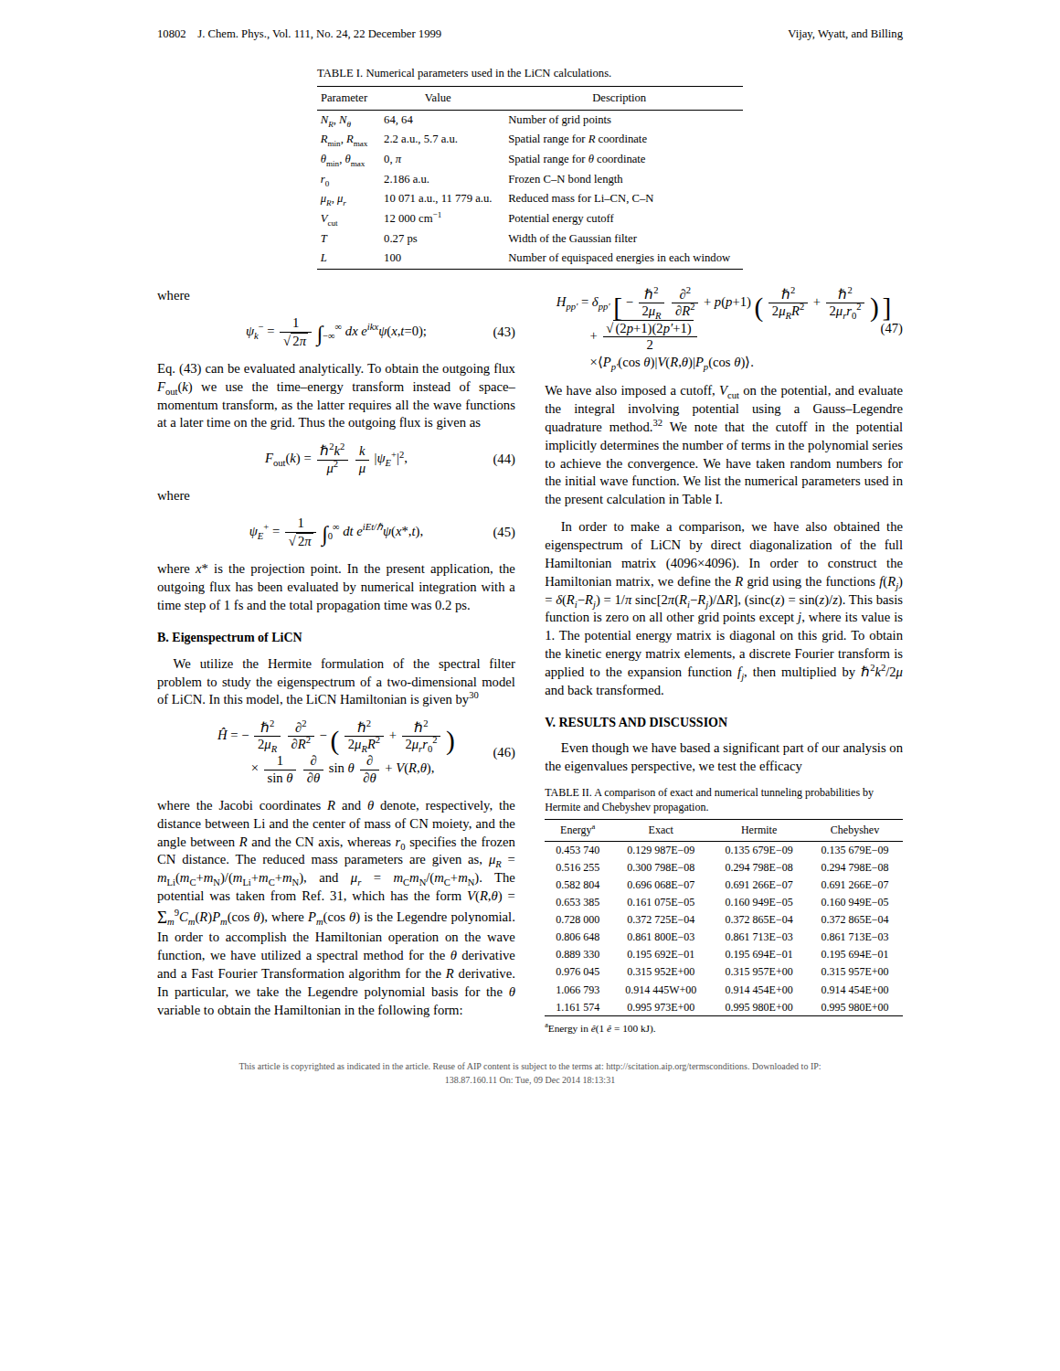10802 J. Chem. Phys., Vol. 111, No. 24, 22 December 1999
Vijay, Wyatt, and Billing
TABLE I. Numerical parameters used in the LiCN calculations.
| Parameter | Value | Description |
| --- | --- | --- |
| N R , N θ | 64, 64 | Number of grid points |
| R min , R max | 2.2 a.u., 5.7 a.u. | Spatial range for R coordinate |
| θ min , θ max | 0, π | Spatial range for θ coordinate |
| r 0 | 2.186 a.u. | Frozen C–N bond length |
| μ R , μ r | 10 071 a.u., 11 779 a.u. | Reduced mass for Li–CN, C–N |
| V cut | 12 000 cm −1 | Potential energy cutoff |
| T | 0.27 ps | Width of the Gaussian filter |
| L | 100 | Number of equispaced energies in each window |
where
ψk− = 1√2π ∫−∞∞ dx eikxψ(x,t=0); (43)
Eq. (43) can be evaluated analytically. To obtain the outgoing flux Fout(k) we use the time–energy transform instead of space–momentum transform, as the latter requires all the wave functions at a later time on the grid. Thus the outgoing flux is given as
Fout(k) = ℏ2k2 μ2 kμ |ψE+|2, (44)
where
ψE+ = 1√2π ∫0∞ dt eiEt/ℏψ(x*,t), (45)
where x* is the projection point. In the present application, the outgoing flux has been evaluated by numerical integration with a time step of 1 fs and the total propagation time was 0.2 ps.
B. Eigenspectrum of LiCN
We utilize the Hermite formulation of the spectral filter problem to study the eigenspectrum of a two-dimensional model of LiCN. In this model, the LiCN Hamiltonian is given by30
Ĥ = − ℏ22μR ∂2∂R2 − ( ℏ22μRR2 + ℏ22μrr02 )
× 1 sin θ ∂∂θ sin θ ∂∂θ + V(R,θ), (46)
where the Jacobi coordinates R and θ denote, respectively, the distance between Li and the center of mass of CN moiety, and the angle between R and the CN axis, whereas r0 specifies the frozen CN distance. The reduced mass parameters are given as, μR = mLi(mC+mN)/(mLi+mC+mN), and μr = mCmN/(mC+mN). The potential was taken from Ref. 31, which has the form V(R,θ) = Σm9Cm(R)Pm(cos θ), where Pm(cos θ) is the Legendre polynomial. In order to accomplish the Hamiltonian operation on the wave function, we have utilized a spectral method for the θ derivative and a Fast Fourier Transformation algorithm for the R derivative. In particular, we take the Legendre polynomial basis for the θ variable to obtain the Hamiltonian in the following form:
Hpp′ = δpp′ [ − ℏ22μR ∂2∂R2 + p(p+1) ( ℏ22μRR2 + ℏ22μrr02 ) ]
+ √(2p+1)(2p′+1) 2
×⟨Pp′(cos θ)|V(R,θ)|Pp(cos θ)⟩. (47)
We have also imposed a cutoff, Vcut on the potential, and evaluate the integral involving potential using a Gauss–Legendre quadrature method.32 We note that the cutoff in the potential implicitly determines the number of terms in the polynomial series to achieve the convergence. We have taken random numbers for the initial wave function. We list the numerical parameters used in the present calculation in Table I.
In order to make a comparison, we have also obtained the eigenspectrum of LiCN by direct diagonalization of the full Hamiltonian matrix (4096×4096). In order to construct the Hamiltonian matrix, we define the R grid using the functions f(Rj) = δ(Ri−Rj) = 1/π sinc[2π(Ri−Rj)/ΔR], (sinc(z) = sin(z)/z). This basis function is zero on all other grid points except j, where its value is 1. The potential energy matrix is diagonal on this grid. To obtain the kinetic energy matrix elements, a discrete Fourier transform is applied to the expansion function fj, then multiplied by ℏ2k2/2μ and back transformed.
V. RESULTS AND DISCUSSION
Even though we have based a significant part of our analysis on the eigenvalues perspective, we test the efficacy
TABLE II. A comparison of exact and numerical tunneling probabilities by Hermite and Chebyshev propagation.
| Energy a | Exact | Hermite | Chebyshev |
| --- | --- | --- | --- |
| 0.453 740 | 0.129 987E−09 | 0.135 679E−09 | 0.135 679E−09 |
| 0.516 255 | 0.300 798E−08 | 0.294 798E−08 | 0.294 798E−08 |
| 0.582 804 | 0.696 068E−07 | 0.691 266E−07 | 0.691 266E−07 |
| 0.653 385 | 0.161 075E−05 | 0.160 949E−05 | 0.160 949E−05 |
| 0.728 000 | 0.372 725E−04 | 0.372 865E−04 | 0.372 865E−04 |
| 0.806 648 | 0.861 800E−03 | 0.861 713E−03 | 0.861 713E−03 |
| 0.889 330 | 0.195 692E−01 | 0.195 694E−01 | 0.195 694E−01 |
| 0.976 045 | 0.315 952E+00 | 0.315 957E+00 | 0.315 957E+00 |
| 1.066 793 | 0.914 445W+00 | 0.914 454E+00 | 0.914 454E+00 |
| 1.161 574 | 0.995 973E+00 | 0.995 980E+00 | 0.995 980E+00 |
aEnergy in ê(1 ê = 100 kJ).
This article is copyrighted as indicated in the article. Reuse of AIP content is subject to the terms at: http://scitation.aip.org/termsconditions. Downloaded to IP:
138.87.160.11 On: Tue, 09 Dec 2014 18:13:31